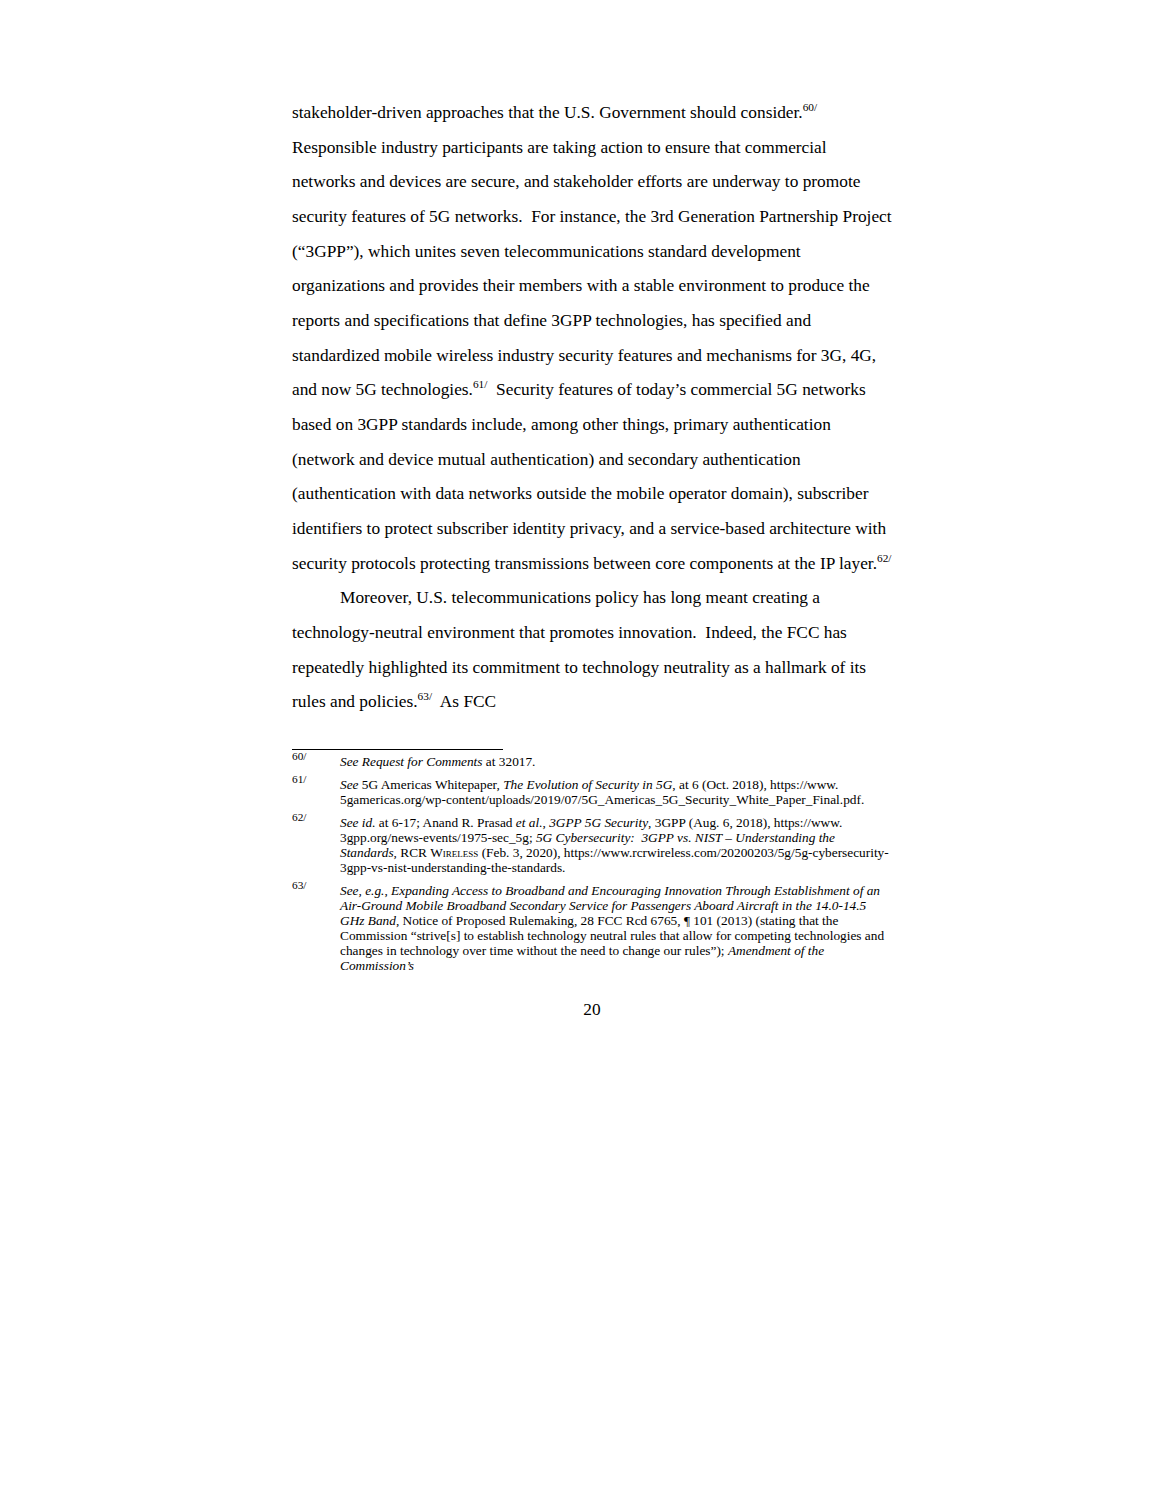stakeholder-driven approaches that the U.S. Government should consider.60/ Responsible industry participants are taking action to ensure that commercial networks and devices are secure, and stakeholder efforts are underway to promote security features of 5G networks. For instance, the 3rd Generation Partnership Project (“3GPP”), which unites seven telecommunications standard development organizations and provides their members with a stable environment to produce the reports and specifications that define 3GPP technologies, has specified and standardized mobile wireless industry security features and mechanisms for 3G, 4G, and now 5G technologies.61/ Security features of today’s commercial 5G networks based on 3GPP standards include, among other things, primary authentication (network and device mutual authentication) and secondary authentication (authentication with data networks outside the mobile operator domain), subscriber identifiers to protect subscriber identity privacy, and a service-based architecture with security protocols protecting transmissions between core components at the IP layer.62/
Moreover, U.S. telecommunications policy has long meant creating a technology-neutral environment that promotes innovation. Indeed, the FCC has repeatedly highlighted its commitment to technology neutrality as a hallmark of its rules and policies.63/ As FCC
60/See Request for Comments at 32017.
61/See 5G Americas Whitepaper, The Evolution of Security in 5G, at 6 (Oct. 2018), https://www. 5gamericas.org/wp-content/uploads/2019/07/5G_Americas_5G_Security_White_Paper_Final.pdf.
62/See id. at 6-17; Anand R. Prasad et al., 3GPP 5G Security, 3GPP (Aug. 6, 2018), https://www. 3gpp.org/news-events/1975-sec_5g; 5G Cybersecurity: 3GPP vs. NIST – Understanding the Standards, RCR Wireless (Feb. 3, 2020), https://www.rcrwireless.com/20200203/5g/5g-cybersecurity-3gpp-vs-nist-understanding-the-standards.
63/See, e.g., Expanding Access to Broadband and Encouraging Innovation Through Establishment of an Air-Ground Mobile Broadband Secondary Service for Passengers Aboard Aircraft in the 14.0-14.5 GHz Band, Notice of Proposed Rulemaking, 28 FCC Rcd 6765, ¶ 101 (2013) (stating that the Commission “strive[s] to establish technology neutral rules that allow for competing technologies and changes in technology over time without the need to change our rules”); Amendment of the Commission’s
20